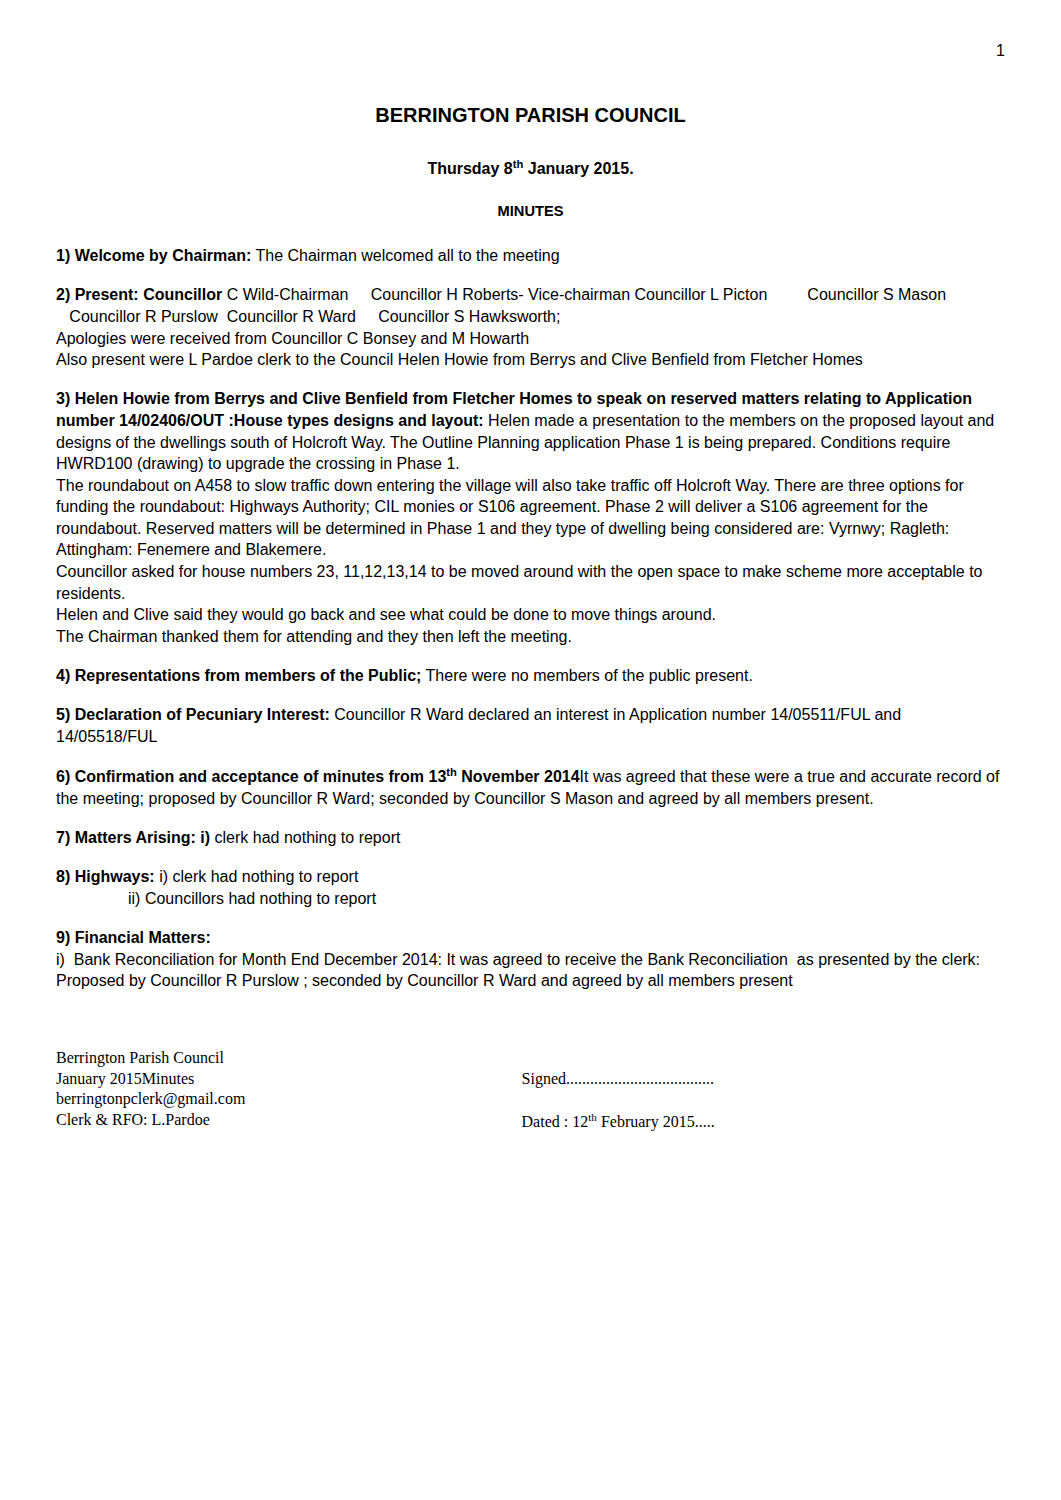1
BERRINGTON PARISH COUNCIL
Thursday 8th January 2015.
MINUTES
1) Welcome by Chairman: The Chairman welcomed all to the meeting
2) Present: Councillor C Wild-Chairman Councillor H Roberts- Vice-chairman Councillor L Picton Councillor S Mason Councillor R Purslow Councillor R Ward Councillor S Hawksworth;
Apologies were received from Councillor C Bonsey and M Howarth
Also present were L Pardoe clerk to the Council Helen Howie from Berrys and Clive Benfield from Fletcher Homes
3) Helen Howie from Berrys and Clive Benfield from Fletcher Homes to speak on reserved matters relating to Application number 14/02406/OUT :House types designs and layout: Helen made a presentation to the members on the proposed layout and designs of the dwellings south of Holcroft Way. The Outline Planning application Phase 1 is being prepared. Conditions require HWRD100 (drawing) to upgrade the crossing in Phase 1.
The roundabout on A458 to slow traffic down entering the village will also take traffic off Holcroft Way. There are three options for funding the roundabout: Highways Authority; CIL monies or S106 agreement. Phase 2 will deliver a S106 agreement for the roundabout. Reserved matters will be determined in Phase 1 and they type of dwelling being considered are: Vyrnwy; Ragleth: Attingham: Fenemere and Blakemere.
Councillor asked for house numbers 23, 11,12,13,14 to be moved around with the open space to make scheme more acceptable to residents.
Helen and Clive said they would go back and see what could be done to move things around.
The Chairman thanked them for attending and they then left the meeting.
4) Representations from members of the Public; There were no members of the public present.
5) Declaration of Pecuniary Interest: Councillor R Ward declared an interest in Application number 14/05511/FUL and 14/05518/FUL
6) Confirmation and acceptance of minutes from 13th November 2014 It was agreed that these were a true and accurate record of the meeting; proposed by Councillor R Ward; seconded by Councillor S Mason and agreed by all members present.
7) Matters Arising: i) clerk had nothing to report
8) Highways: i) clerk had nothing to report
ii) Councillors had nothing to report
9) Financial Matters:
i) Bank Reconciliation for Month End December 2014: It was agreed to receive the Bank Reconciliation as presented by the clerk: Proposed by Councillor R Purslow ; seconded by Councillor R Ward and agreed by all members present
| Berrington Parish Council January 2015Minutes berringtonpclerk@gmail.com Clerk & RFO: L.Pardoe | Signed..................................... Dated : 12 th February 2015..... |